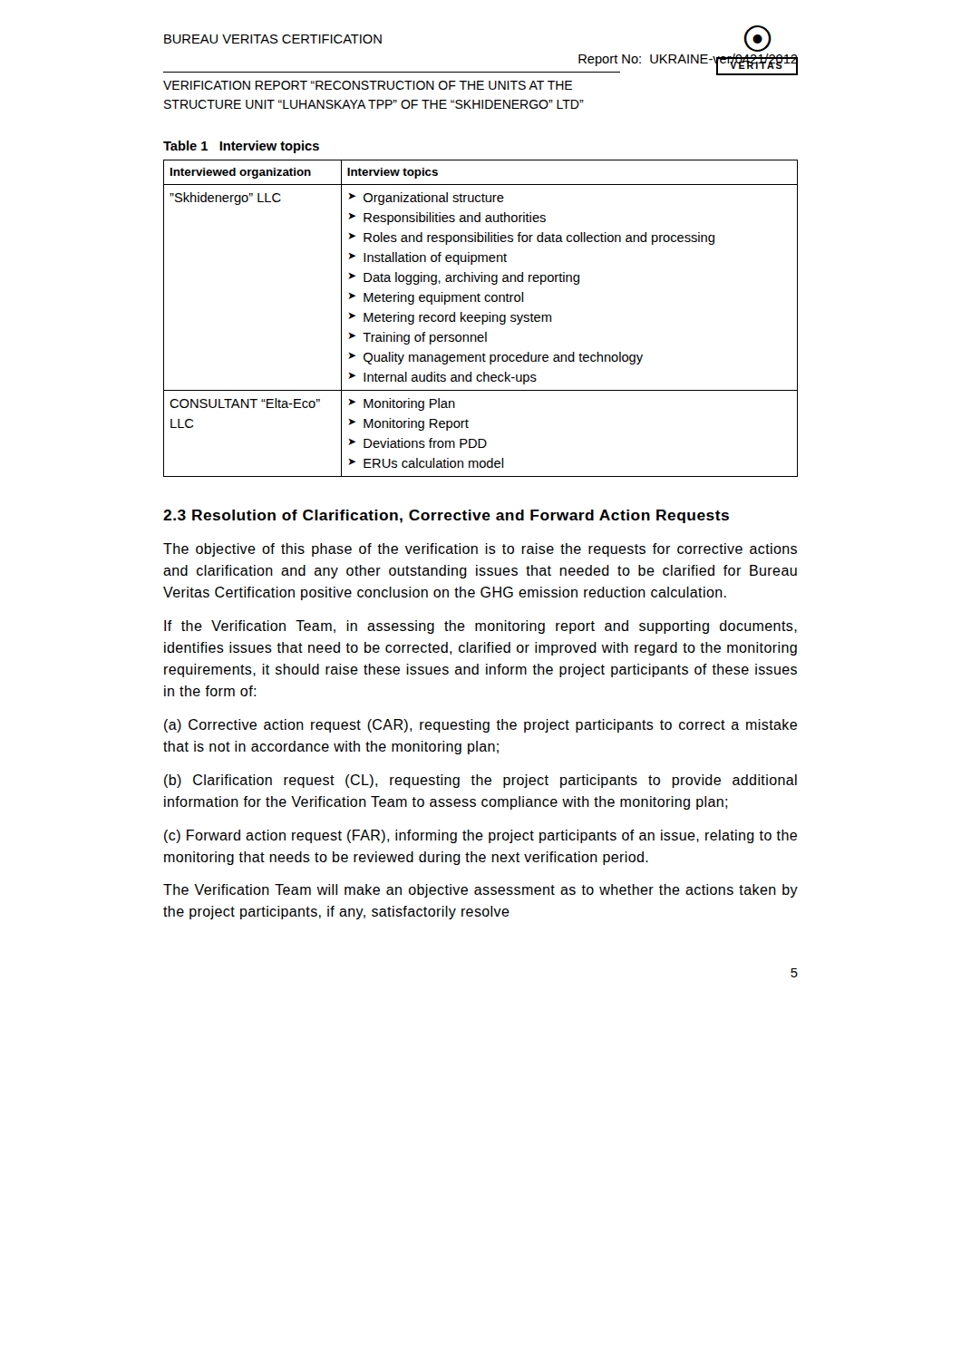⦿
VERITAS
BUREAU VERITAS CERTIFICATION
Report No: UKRAINE-ver/0421/2012
VERIFICATION REPORT “RECONSTRUCTION OF THE UNITS AT THE STRUCTURE UNIT “LUHANSKAYA TPP” OF THE “SKHIDENERGO” LTD”
Table 1 Interview topics
| Interviewed organization | Interview topics |
| --- | --- |
| ”Skhidenergo” LLC | Organizational structure Responsibilities and authorities Roles and responsibilities for data collection and processing Installation of equipment Data logging, archiving and reporting Metering equipment control Metering record keeping system Training of personnel Quality management procedure and technology Internal audits and check-ups |
| CONSULTANT “Elta-Eco” LLC | Monitoring Plan Monitoring Report Deviations from PDD ERUs calculation model |
2.3 Resolution of Clarification, Corrective and Forward Action Requests
The objective of this phase of the verification is to raise the requests for corrective actions and clarification and any other outstanding issues that needed to be clarified for Bureau Veritas Certification positive conclusion on the GHG emission reduction calculation.
If the Verification Team, in assessing the monitoring report and supporting documents, identifies issues that need to be corrected, clarified or improved with regard to the monitoring requirements, it should raise these issues and inform the project participants of these issues in the form of:
(a) Corrective action request (CAR), requesting the project participants to correct a mistake that is not in accordance with the monitoring plan;
(b) Clarification request (CL), requesting the project participants to provide additional information for the Verification Team to assess compliance with the monitoring plan;
(c) Forward action request (FAR), informing the project participants of an issue, relating to the monitoring that needs to be reviewed during the next verification period.
The Verification Team will make an objective assessment as to whether the actions taken by the project participants, if any, satisfactorily resolve
5